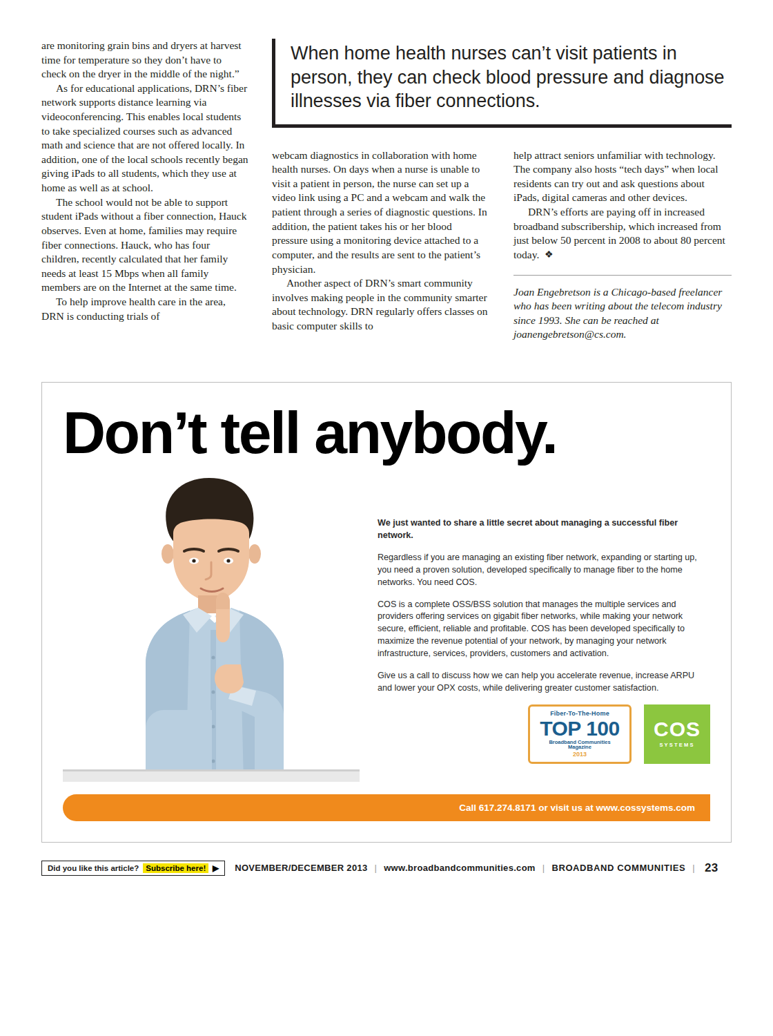are monitoring grain bins and dryers at harvest time for temperature so they don’t have to check on the dryer in the middle of the night.”
As for educational applications, DRN’s fiber network supports distance learning via videoconferencing. This enables local students to take specialized courses such as advanced math and science that are not offered locally. In addition, one of the local schools recently began giving iPads to all students, which they use at home as well as at school.
The school would not be able to support student iPads without a fiber connection, Hauck observes. Even at home, families may require fiber connections. Hauck, who has four children, recently calculated that her family needs at least 15 Mbps when all family members are on the Internet at the same time.
To help improve health care in the area, DRN is conducting trials of
When home health nurses can’t visit patients in person, they can check blood pressure and diagnose illnesses via fiber connections.
webcam diagnostics in collaboration with home health nurses. On days when a nurse is unable to visit a patient in person, the nurse can set up a video link using a PC and a webcam and walk the patient through a series of diagnostic questions. In addition, the patient takes his or her blood pressure using a monitoring device attached to a computer, and the results are sent to the patient’s physician.
Another aspect of DRN’s smart community involves making people in the community smarter about technology. DRN regularly offers classes on basic computer skills to
help attract seniors unfamiliar with technology. The company also hosts “tech days” when local residents can try out and ask questions about iPads, digital cameras and other devices.
DRN’s efforts are paying off in increased broadband subscribership, which increased from just below 50 percent in 2008 to about 80 percent today. ❖
Joan Engebretson is a Chicago-based freelancer who has been writing about the telecom industry since 1993. She can be reached at joanengebretson@cs.com.
Don’t tell anybody.
We just wanted to share a little secret about managing a successful fiber network.
Regardless if you are managing an existing fiber network, expanding or starting up, you need a proven solution, developed specifically to manage fiber to the home networks. You need COS.
COS is a complete OSS/BSS solution that manages the multiple services and providers offering services on gigabit fiber networks, while making your network secure, efficient, reliable and profitable. COS has been developed specifically to maximize the revenue potential of your network, by managing your network infrastructure, services, providers, customers and activation.
Give us a call to discuss how we can help you accelerate revenue, increase ARPU and lower your OPX costs, while delivering greater customer satisfaction.
Fiber-To-The-Home
TOP 100
Broadband Communities
Magazine
2013
COS
SYSTEMS
Call 617.274.8171 or visit us at www.cossystems.com
Did you like this article? Subscribe here! ▶ NOVEMBER/DECEMBER 2013 | www.broadbandcommunities.com | BROADBAND COMMUNITIES | 23